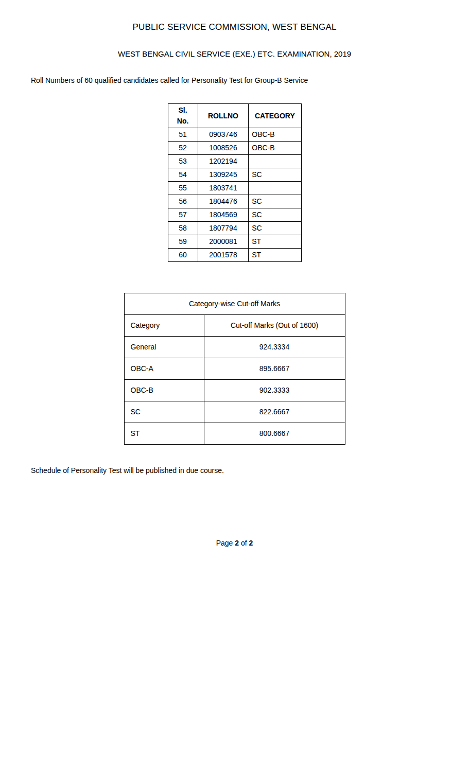PUBLIC SERVICE COMMISSION, WEST BENGAL
WEST BENGAL CIVIL SERVICE (EXE.) ETC. EXAMINATION, 2019
Roll Numbers of 60 qualified candidates called for Personality Test for Group-B Service
| Sl. No. | ROLLNO | CATEGORY |
| --- | --- | --- |
| 51 | 0903746 | OBC-B |
| 52 | 1008526 | OBC-B |
| 53 | 1202194 | |
| 54 | 1309245 | SC |
| 55 | 1803741 | |
| 56 | 1804476 | SC |
| 57 | 1804569 | SC |
| 58 | 1807794 | SC |
| 59 | 2000081 | ST |
| 60 | 2001578 | ST |
Category-wise Cut-off Marks
| Category | Cut-off Marks (Out of 1600) |
| General | 924.3334 |
| OBC-A | 895.6667 |
| OBC-B | 902.3333 |
| SC | 822.6667 |
| ST | 800.6667 |
Schedule of Personality Test will be published in due course.
Page 2 of 2